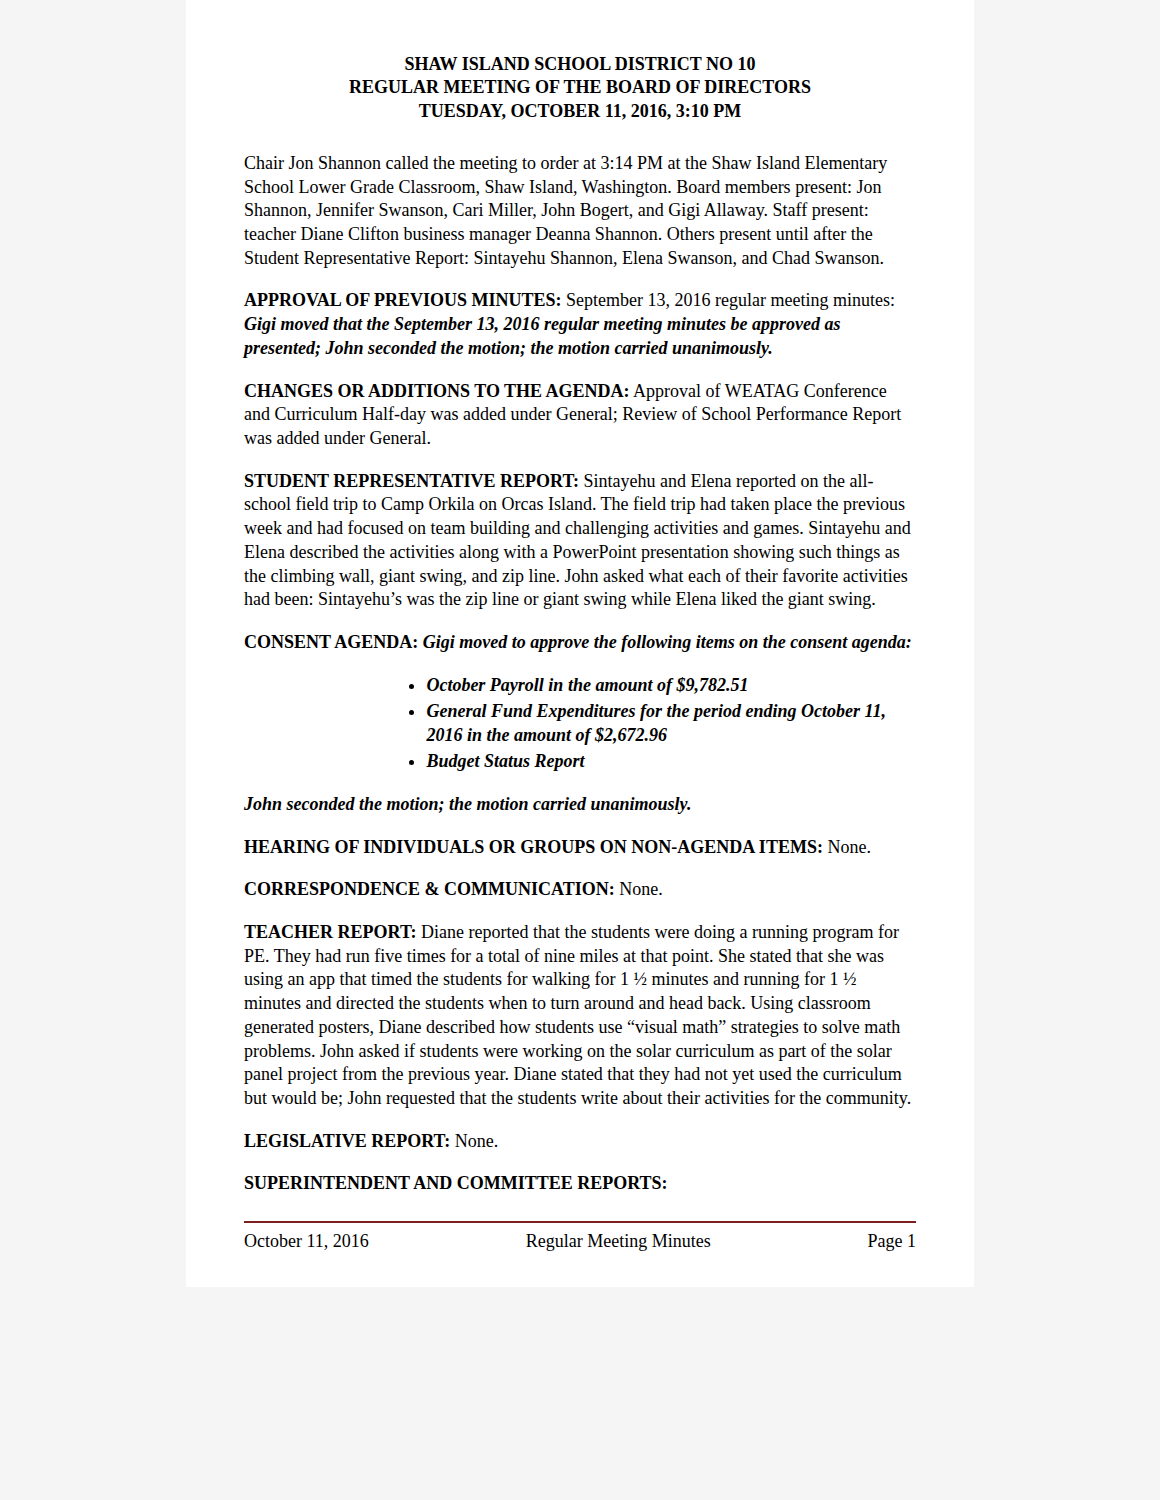Shaw Island School District No 10
Regular Meeting of the Board of Directors
Tuesday, October 11, 2016, 3:10 PM
Chair Jon Shannon called the meeting to order at 3:14 PM at the Shaw Island Elementary School Lower Grade Classroom, Shaw Island, Washington. Board members present: Jon Shannon, Jennifer Swanson, Cari Miller, John Bogert, and Gigi Allaway. Staff present: teacher Diane Clifton business manager Deanna Shannon. Others present until after the Student Representative Report: Sintayehu Shannon, Elena Swanson, and Chad Swanson.
APPROVAL OF PREVIOUS MINUTES: September 13, 2016 regular meeting minutes: Gigi moved that the September 13, 2016 regular meeting minutes be approved as presented; John seconded the motion; the motion carried unanimously.
CHANGES OR ADDITIONS TO THE AGENDA: Approval of WEATAG Conference and Curriculum Half-day was added under General; Review of School Performance Report was added under General.
STUDENT REPRESENTATIVE REPORT: Sintayehu and Elena reported on the all-school field trip to Camp Orkila on Orcas Island. The field trip had taken place the previous week and had focused on team building and challenging activities and games. Sintayehu and Elena described the activities along with a PowerPoint presentation showing such things as the climbing wall, giant swing, and zip line. John asked what each of their favorite activities had been: Sintayehu’s was the zip line or giant swing while Elena liked the giant swing.
CONSENT AGENDA: Gigi moved to approve the following items on the consent agenda:
October Payroll in the amount of $9,782.51
General Fund Expenditures for the period ending October 11, 2016 in the amount of $2,672.96
Budget Status Report
John seconded the motion; the motion carried unanimously.
HEARING OF INDIVIDUALS OR GROUPS ON NON-AGENDA ITEMS: None.
CORRESPONDENCE & COMMUNICATION: None.
TEACHER REPORT: Diane reported that the students were doing a running program for PE. They had run five times for a total of nine miles at that point. She stated that she was using an app that timed the students for walking for 1 ½ minutes and running for 1 ½ minutes and directed the students when to turn around and head back. Using classroom generated posters, Diane described how students use “visual math” strategies to solve math problems. John asked if students were working on the solar curriculum as part of the solar panel project from the previous year. Diane stated that they had not yet used the curriculum but would be; John requested that the students write about their activities for the community.
LEGISLATIVE REPORT: None.
SUPERINTENDENT AND COMMITTEE REPORTS:
October 11, 2016 Regular Meeting Minutes Page 1